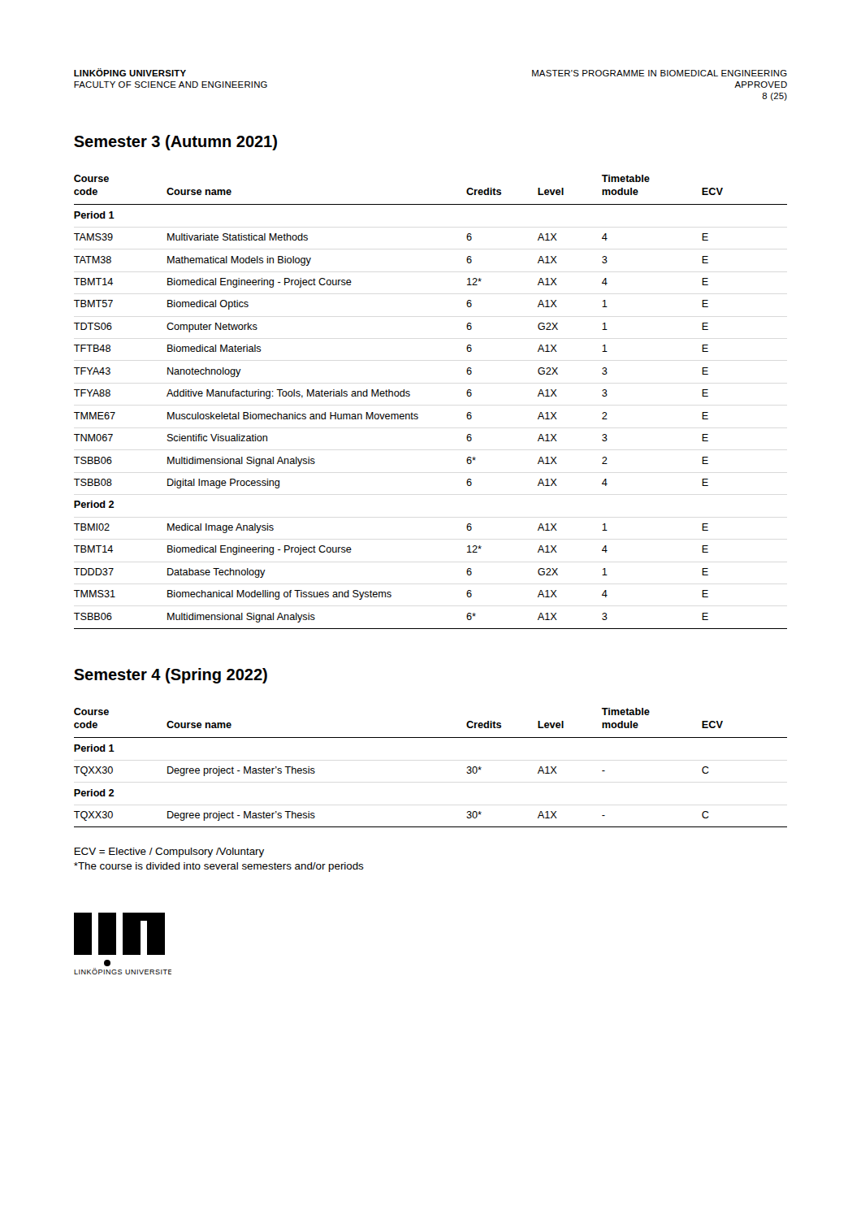LINKÖPING UNIVERSITY
FACULTY OF SCIENCE AND ENGINEERING
MASTER'S PROGRAMME IN BIOMEDICAL ENGINEERING
APPROVED
8 (25)
Semester 3 (Autumn 2021)
| Course code | Course name | Credits | Level | Timetable module | ECV |
| --- | --- | --- | --- | --- | --- |
| Period 1 |
| TAMS39 | Multivariate Statistical Methods | 6 | A1X | 4 | E |
| TATM38 | Mathematical Models in Biology | 6 | A1X | 3 | E |
| TBMT14 | Biomedical Engineering - Project Course | 12* | A1X | 4 | E |
| TBMT57 | Biomedical Optics | 6 | A1X | 1 | E |
| TDTS06 | Computer Networks | 6 | G2X | 1 | E |
| TFTB48 | Biomedical Materials | 6 | A1X | 1 | E |
| TFYA43 | Nanotechnology | 6 | G2X | 3 | E |
| TFYA88 | Additive Manufacturing: Tools, Materials and Methods | 6 | A1X | 3 | E |
| TMME67 | Musculoskeletal Biomechanics and Human Movements | 6 | A1X | 2 | E |
| TNM067 | Scientific Visualization | 6 | A1X | 3 | E |
| TSBB06 | Multidimensional Signal Analysis | 6* | A1X | 2 | E |
| TSBB08 | Digital Image Processing | 6 | A1X | 4 | E |
| Period 2 |
| TBMI02 | Medical Image Analysis | 6 | A1X | 1 | E |
| TBMT14 | Biomedical Engineering - Project Course | 12* | A1X | 4 | E |
| TDDD37 | Database Technology | 6 | G2X | 1 | E |
| TMMS31 | Biomechanical Modelling of Tissues and Systems | 6 | A1X | 4 | E |
| TSBB06 | Multidimensional Signal Analysis | 6* | A1X | 3 | E |
Semester 4 (Spring 2022)
| Course code | Course name | Credits | Level | Timetable module | ECV |
| --- | --- | --- | --- | --- | --- |
| Period 1 |
| TQXX30 | Degree project - Master’s Thesis | 30* | A1X | - | C |
| Period 2 |
| TQXX30 | Degree project - Master’s Thesis | 30* | A1X | - | C |
ECV = Elective / Compulsory /Voluntary
*The course is divided into several semesters and/or periods
Linköpings universitet LINKÖPINGS UNIVERSITET